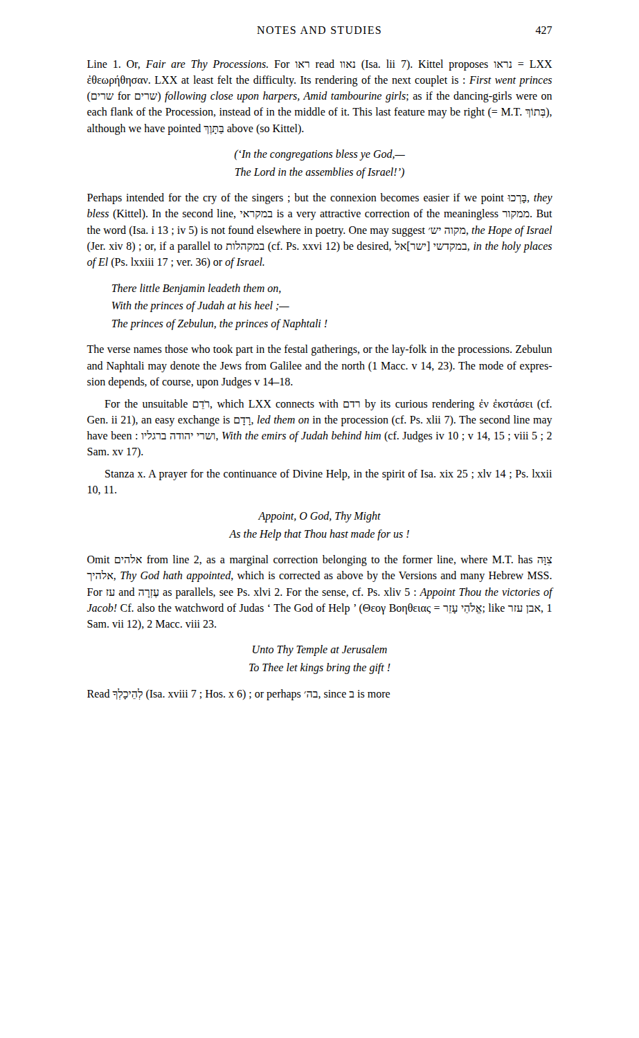NOTES AND STUDIES 427
Line 1. Or, Fair are Thy Processions. For ראו read נאוו (Isa. lii 7). Kittel proposes נראו = LXX ἐθεωρήθησαν. LXX at least felt the difficulty. Its rendering of the next couplet is : First went princes (שרים for שרים) following close upon harpers, Amid tambourine girls; as if the dancing-girls were on each flank of the Procession, instead of in the middle of it. This last feature may be right (= M.T. בְּתוֹךְ), although we have pointed בַּתָּוֶךְ above (so Kittel).
(‘In the congregations bless ye God,—
The Lord in the assemblies of Israel!’)
Perhaps intended for the cry of the singers ; but the connexion becomes easier if we point בָּרְכוּ, they bless (Kittel). In the second line, במקראי is a very attractive correction of the meaningless ממקור. But the word (Isa. i 13 ; iv 5) is not found elsewhere in poetry. One may suggest מקוה יש׳, the Hope of Israel (Jer. xiv 8) ; or, if a parallel to במקהלות (cf. Ps. xxvi 12) be desired, במקדשי [ישר]אל, in the holy places of El (Ps. lxxiii 17 ; ver. 36) or of Israel.
There little Benjamin leadeth them on,
With the princes of Judah at his heel ;—
The princes of Zebulun, the princes of Naphtali !
The verse names those who took part in the festal gatherings, or the lay-folk in the processions. Zebulun and Naphtali may denote the Jews from Galilee and the north (1 Macc. v 14, 23). The mode of expression depends, of course, upon Judges v 14–18.
For the unsuitable רֹדֵם, which LXX connects with רדם by its curious rendering ἐν ἐκστάσει (cf. Gen. ii 21), an easy exchange is רָדָם, led them on in the procession (cf. Ps. xlii 7). The second line may have been : ושרי יהודה ברגליו, With the emirs of Judah behind him (cf. Judges iv 10 ; v 14, 15 ; viii 5 ; 2 Sam. xv 17).
Stanza x. A prayer for the continuance of Divine Help, in the spirit of Isa. xix 25 ; xlv 14 ; Ps. lxxii 10, 11.
Appoint, O God, Thy Might
As the Help that Thou hast made for us !
Omit אלהים from line 2, as a marginal correction belonging to the former line, where M.T. has צִוָּה אלהיך, Thy God hath appointed, which is corrected as above by the Versions and many Hebrew MSS. For עז and עֶזְרָה as parallels, see Ps. xlvi 2. For the sense, cf. Ps. xliv 5 : Appoint Thou the victories of Jacob! Cf. also the watchword of Judas ‘ The God of Help ’ (Θεογ Βοηθειας = אֱלֹהֵי עָזֵר; like אבן עזר, 1 Sam. vii 12), 2 Macc. viii 23.
Unto Thy Temple at Jerusalem
To Thee let kings bring the gift !
Read לְהֵיכָלְךָ (Isa. xviii 7 ; Hos. x 6) ; or perhaps בה׳, since ב is more